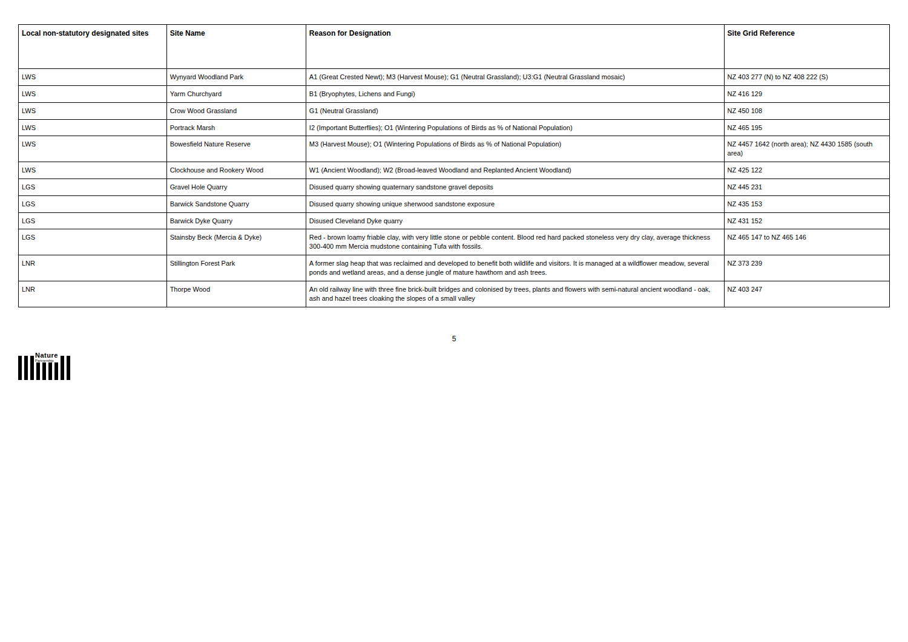| Local non-statutory designated sites | Site Name | Reason for Designation | Site Grid Reference |
| --- | --- | --- | --- |
| LWS | Wynyard Woodland Park | A1 (Great Crested Newt); M3 (Harvest Mouse); G1 (Neutral Grassland); U3:G1 (Neutral Grassland mosaic) | NZ 403 277 (N) to NZ 408 222 (S) |
| LWS | Yarm Churchyard | B1 (Bryophytes, Lichens and Fungi) | NZ 416 129 |
| LWS | Crow Wood Grassland | G1 (Neutral Grassland) | NZ 450 108 |
| LWS | Portrack Marsh | I2 (Important Butterflies); O1 (Wintering Populations of Birds as % of National Population) | NZ 465 195 |
| LWS | Bowesfield Nature Reserve | M3 (Harvest Mouse); O1 (Wintering Populations of Birds as % of National Population) | NZ 4457 1642 (north area); NZ 4430 1585 (south area) |
| LWS | Clockhouse and Rookery Wood | W1 (Ancient Woodland); W2 (Broad-leaved Woodland and Replanted Ancient Woodland) | NZ 425 122 |
| LGS | Gravel Hole Quarry | Disused quarry showing quaternary sandstone gravel deposits | NZ 445 231 |
| LGS | Barwick Sandstone Quarry | Disused quarry showing unique sherwood sandstone exposure | NZ 435 153 |
| LGS | Barwick Dyke Quarry | Disused Cleveland Dyke quarry | NZ 431 152 |
| LGS | Stainsby Beck (Mercia & Dyke) | Red - brown loamy friable clay, with very little stone or pebble content. Blood red hard packed stoneless very dry clay, average thickness 300-400 mm Mercia mudstone containing Tufa with fossils. | NZ 465 147 to NZ 465 146 |
| LNR | Stillington Forest Park | A former slag heap that was reclaimed and developed to benefit both wildlife and visitors. It is managed at a wildflower meadow, several ponds and wetland areas, and a dense jungle of mature hawthorn and ash trees. | NZ 373 239 |
| LNR | Thorpe Wood | An old railway line with three fine brick-built bridges and colonised by trees, plants and flowers with semi-natural ancient woodland - oak, ash and hazel trees cloaking the slopes of a small valley | NZ 403 247 |
5
NaturePartnership